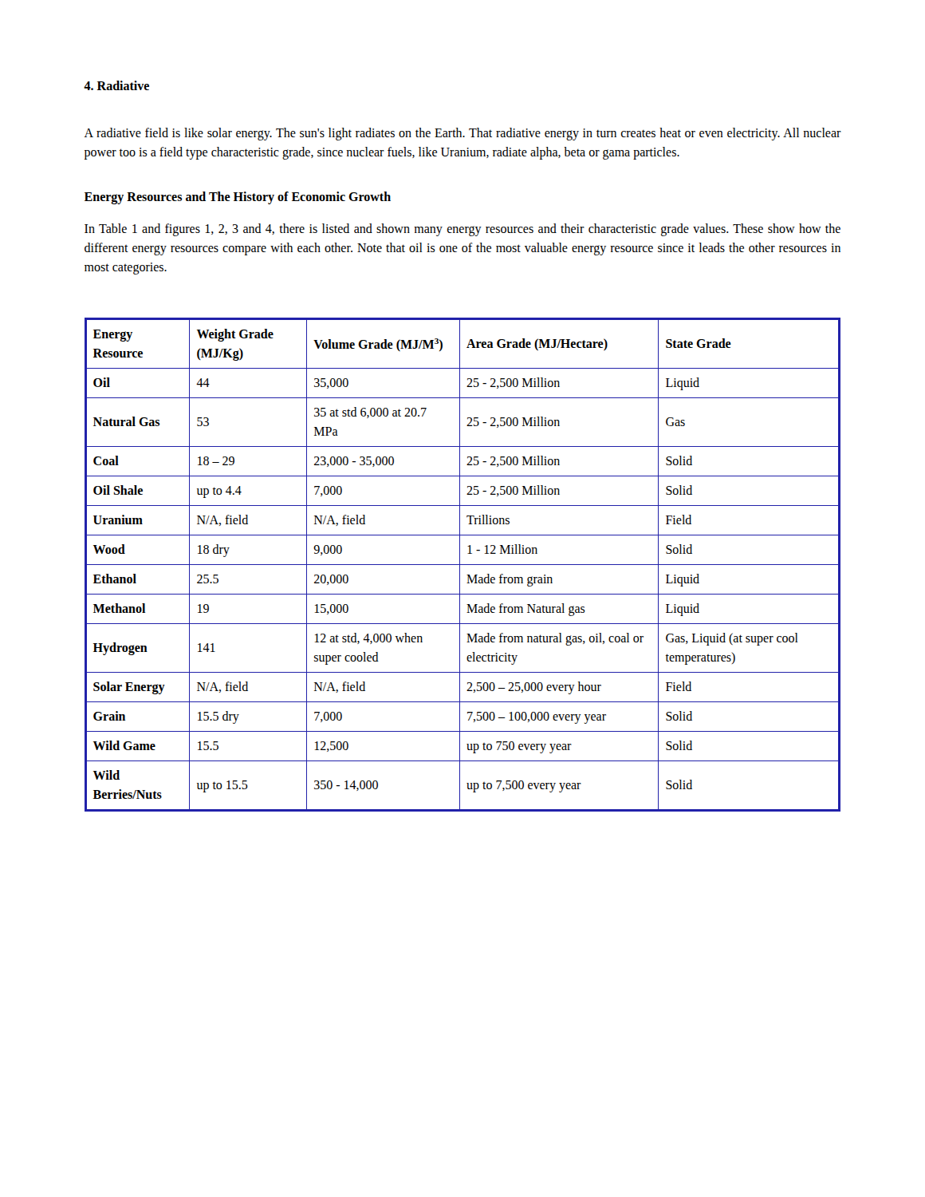4. Radiative
A radiative field is like solar energy. The sun's light radiates on the Earth. That radiative energy in turn creates heat or even electricity. All nuclear power too is a field type characteristic grade, since nuclear fuels, like Uranium, radiate alpha, beta or gama particles.
Energy Resources and The History of Economic Growth
In Table 1 and figures 1, 2, 3 and 4, there is listed and shown many energy resources and their characteristic grade values. These show how the different energy resources compare with each other. Note that oil is one of the most valuable energy resource since it leads the other resources in most categories.
| Energy Resource | Weight Grade (MJ/Kg) | Volume Grade (MJ/M 3 ) | Area Grade (MJ/Hectare) | State Grade |
| --- | --- | --- | --- | --- |
| Oil | 44 | 35,000 | 25 - 2,500 Million | Liquid |
| Natural Gas | 53 | 35 at std 6,000 at 20.7 MPa | 25 - 2,500 Million | Gas |
| Coal | 18 – 29 | 23,000 - 35,000 | 25 - 2,500 Million | Solid |
| Oil Shale | up to 4.4 | 7,000 | 25 - 2,500 Million | Solid |
| Uranium | N/A, field | N/A, field | Trillions | Field |
| Wood | 18 dry | 9,000 | 1 - 12 Million | Solid |
| Ethanol | 25.5 | 20,000 | Made from grain | Liquid |
| Methanol | 19 | 15,000 | Made from Natural gas | Liquid |
| Hydrogen | 141 | 12 at std, 4,000 when super cooled | Made from natural gas, oil, coal or electricity | Gas, Liquid (at super cool temperatures) |
| Solar Energy | N/A, field | N/A, field | 2,500 – 25,000 every hour | Field |
| Grain | 15.5 dry | 7,000 | 7,500 – 100,000 every year | Solid |
| Wild Game | 15.5 | 12,500 | up to 750 every year | Solid |
| Wild Berries/Nuts | up to 15.5 | 350 - 14,000 | up to 7,500 every year | Solid |